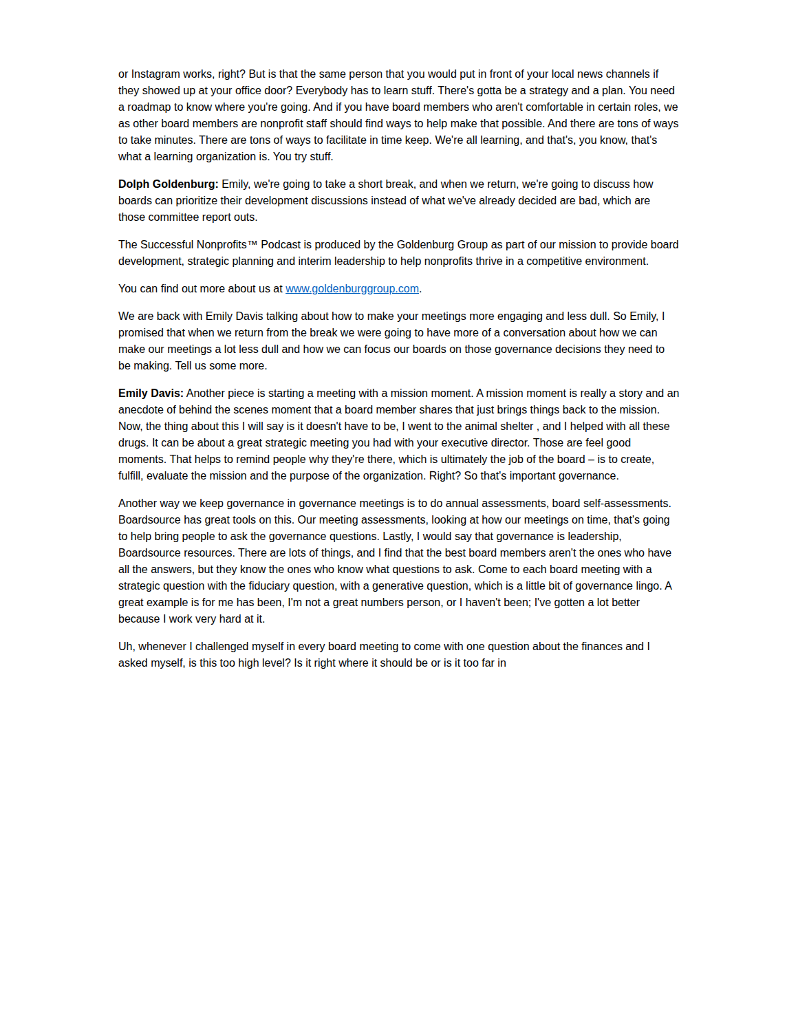or Instagram works, right? But is that the same person that you would put in front of your local news channels if they showed up at your office door? Everybody has to learn stuff. There's gotta be a strategy and a plan. You need a roadmap to know where you're going. And if you have board members who aren't comfortable in certain roles, we as other board members are nonprofit staff should find ways to help make that possible. And there are tons of ways to take minutes. There are tons of ways to facilitate in time keep. We're all learning, and that's, you know, that's what a learning organization is. You try stuff.
Dolph Goldenburg: Emily, we're going to take a short break, and when we return, we're going to discuss how boards can prioritize their development discussions instead of what we've already decided are bad, which are those committee report outs.
The Successful Nonprofits™ Podcast is produced by the Goldenburg Group as part of our mission to provide board development, strategic planning and interim leadership to help nonprofits thrive in a competitive environment.
You can find out more about us at www.goldenburggroup.com.
We are back with Emily Davis talking about how to make your meetings more engaging and less dull. So Emily, I promised that when we return from the break we were going to have more of a conversation about how we can make our meetings a lot less dull and how we can focus our boards on those governance decisions they need to be making. Tell us some more.
Emily Davis: Another piece is starting a meeting with a mission moment. A mission moment is really a story and an anecdote of behind the scenes moment that a board member shares that just brings things back to the mission. Now, the thing about this I will say is it doesn't have to be, I went to the animal shelter , and I helped with all these drugs. It can be about a great strategic meeting you had with your executive director. Those are feel good moments. That helps to remind people why they're there, which is ultimately the job of the board – is to create, fulfill, evaluate the mission and the purpose of the organization. Right? So that's important governance.
Another way we keep governance in governance meetings is to do annual assessments, board self-assessments. Boardsource has great tools on this. Our meeting assessments, looking at how our meetings on time, that's going to help bring people to ask the governance questions. Lastly, I would say that governance is leadership, Boardsource resources. There are lots of things, and I find that the best board members aren't the ones who have all the answers, but they know the ones who know what questions to ask. Come to each board meeting with a strategic question with the fiduciary question, with a generative question, which is a little bit of governance lingo. A great example is for me has been, I'm not a great numbers person, or I haven't been; I've gotten a lot better because I work very hard at it.
Uh, whenever I challenged myself in every board meeting to come with one question about the finances and I asked myself, is this too high level? Is it right where it should be or is it too far in